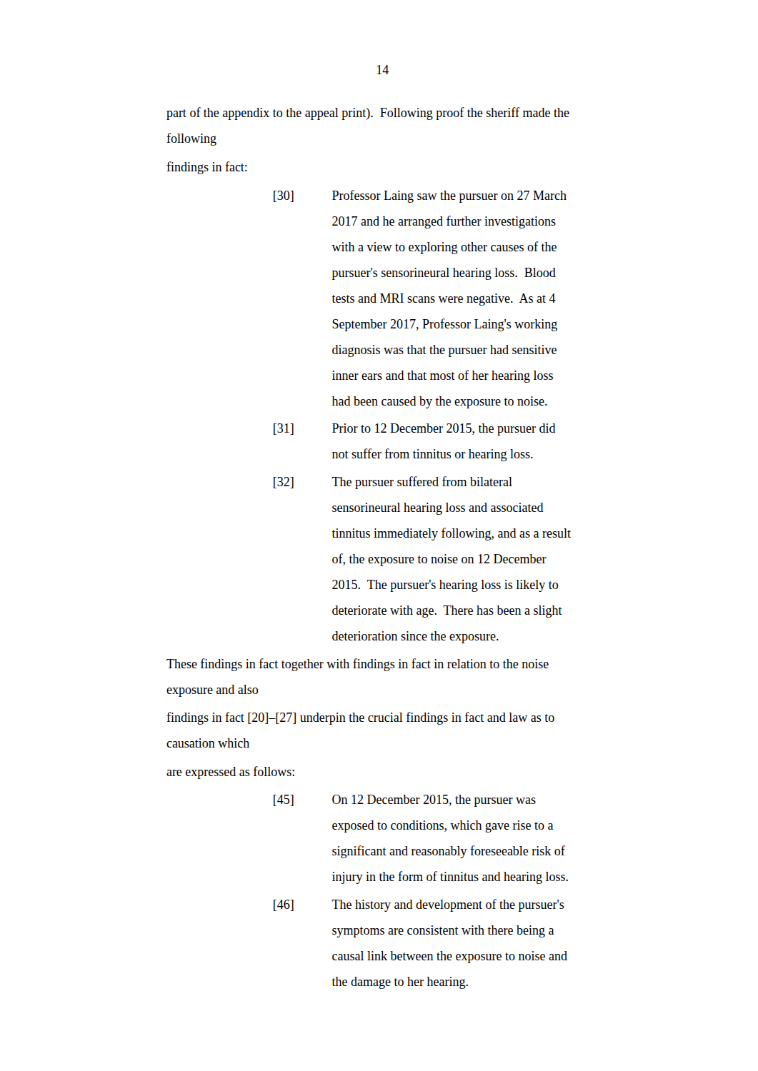14
part of the appendix to the appeal print). Following proof the sheriff made the following
findings in fact:
[30] Professor Laing saw the pursuer on 27 March 2017 and he arranged further investigations with a view to exploring other causes of the pursuer's sensorineural hearing loss. Blood tests and MRI scans were negative. As at 4 September 2017, Professor Laing's working diagnosis was that the pursuer had sensitive inner ears and that most of her hearing loss had been caused by the exposure to noise.
[31] Prior to 12 December 2015, the pursuer did not suffer from tinnitus or hearing loss.
[32] The pursuer suffered from bilateral sensorineural hearing loss and associated tinnitus immediately following, and as a result of, the exposure to noise on 12 December 2015. The pursuer's hearing loss is likely to deteriorate with age. There has been a slight deterioration since the exposure.
These findings in fact together with findings in fact in relation to the noise exposure and also
findings in fact [20]–[27] underpin the crucial findings in fact and law as to causation which
are expressed as follows:
[45] On 12 December 2015, the pursuer was exposed to conditions, which gave rise to a significant and reasonably foreseeable risk of injury in the form of tinnitus and hearing loss.
[46] The history and development of the pursuer's symptoms are consistent with there being a causal link between the exposure to noise and the damage to her hearing.